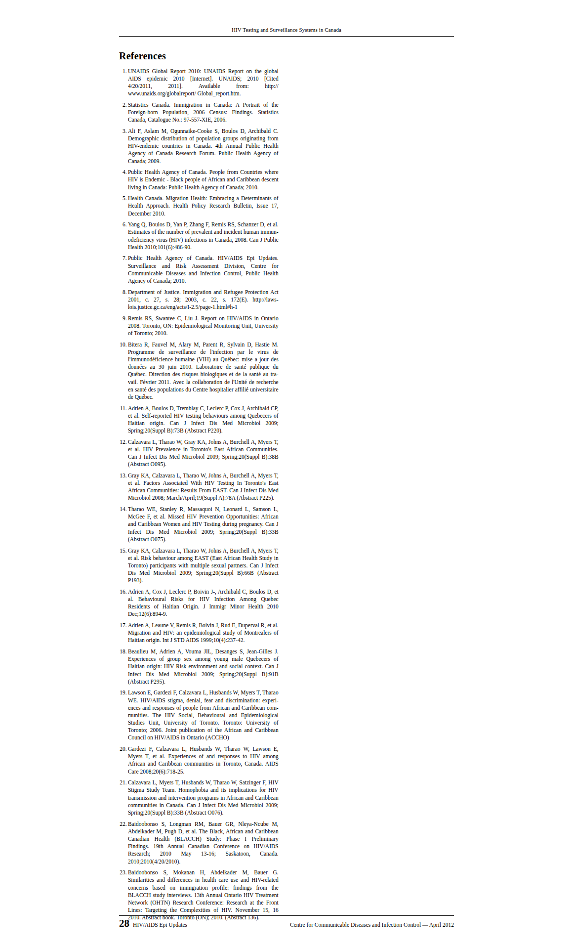HIV Testing and Surveillance Systems in Canada
References
UNAIDS Global Report 2010: UNAIDS Report on the global AIDS epidemic 2010 [Internet]. UNAIDS; 2010 [Cited 4/20/2011, 2011]. Available from: http:// www.unaids.org/globalreport/ Global_report.htm.
Statistics Canada. Immigration in Canada: A Portrait of the Foreign-born Population, 2006 Census: Findings. Statistics Canada, Catalogue No.: 97-557-XIE, 2006.
Ali F, Aslam M, Ogunnaike-Cooke S, Boulos D, Archibald C. Demographic distribution of population groups originating from HIV-endemic countries in Canada. 4th Annual Public Health Agency of Canada Research Forum. Public Health Agency of Canada; 2009.
Public Health Agency of Canada. People from Countries where HIV is Endemic - Black people of African and Caribbean descent living in Canada: Public Health Agency of Canada; 2010.
Health Canada. Migration Health: Embracing a Determinants of Health Approach. Health Policy Research Bulletin, Issue 17, December 2010.
Yang Q, Boulos D, Yan P, Zhang F, Remis RS, Schanzer D, et al. Estimates of the number of prevalent and incident human immunodeficiency virus (HIV) infections in Canada, 2008. Can J Public Health 2010;101(6):486-90.
Public Health Agency of Canada. HIV/AIDS Epi Updates. Surveillance and Risk Assessment Division, Centre for Communicable Diseases and Infection Control, Public Health Agency of Canada; 2010.
Department of Justice. Immigration and Refugee Protection Act 2001, c. 27, s. 28; 2003, c. 22, s. 172(E). http://laws-lois.justice.gc.ca/eng/acts/I-2.5/page-1.html#h-1
Remis RS, Swantee C, Liu J. Report on HIV/AIDS in Ontario 2008. Toronto, ON: Epidemiological Monitoring Unit, University of Toronto; 2010.
Bitera R, Fauvel M, Alary M, Parent R, Sylvain D, Hastie M. Programme de surveillance de l'infection par le virus de l'immunodéficience humaine (VIH) au Québec: mise a jour des données au 30 juin 2010. Laboratoire de santé publique du Québec. Direction des risques biologiques et de la santé au travail. Février 2011. Avec la collaboration de l'Unité de recherche en santé des populations du Centre hospitalier affilié universitaire de Québec.
Adrien A, Boulos D, Tremblay C, Leclerc P, Cox J, Archibald CP, et al. Self-reported HIV testing behaviours among Quebecers of Haitian origin. Can J Infect Dis Med Microbiol 2009; Spring;20(Suppl B):73B (Abstract P220).
Calzavara L, Tharao W, Gray KA, Johns A, Burchell A, Myers T, et al. HIV Prevalence in Toronto's East African Communities. Can J Infect Dis Med Microbiol 2009; Spring;20(Suppl B):38B (Abstract O095).
Gray KA, Calzavara L, Tharao W, Johns A, Burchell A, Myers T, et al. Factors Associated With HIV Testing In Toronto's East African Communities: Results From EAST. Can J Infect Dis Med Microbiol 2008; March/April;19(Suppl A):78A (Abstract P225).
Tharao WE, Stanley R, Massaquoi N, Leonard L, Samson L, McGee F, et al. Missed HIV Prevention Opportunities: African and Caribbean Women and HIV Testing during pregnancy. Can J Infect Dis Med Microbiol 2009; Spring;20(Suppl B):33B (Abstract O075).
Gray KA, Calzavara L, Tharao W, Johns A, Burchell A, Myers T, et al. Risk behaviour among EAST (East African Health Study in Toronto) participants with multiple sexual partners. Can J Infect Dis Med Microbiol 2009; Spring;20(Suppl B):66B (Abstract P193).
Adrien A, Cox J, Leclerc P, Boivin J-, Archibald C, Boulos D, et al. Behavioural Risks for HIV Infection Among Quebec Residents of Haitian Origin. J Immigr Minor Health 2010 Dec;12(6):894-9.
Adrien A, Leaune V, Remis R, Boivin J, Rud E, Duperval R, et al. Migration and HIV: an epidemiological study of Montrealers of Haitian origin. Int J STD AIDS 1999;10(4):237-42.
Beaulieu M, Adrien A, Vouma JIL, Desanges S, Jean-Gilles J. Experiences of group sex among young male Quebecers of Haitian origin: HIV Risk environment and social context. Can J Infect Dis Med Microbiol 2009; Spring;20(Suppl B):91B (Abstract P295).
Lawson E, Gardezi F, Calzavara L, Husbands W, Myers T, Tharao WE. HIV/AIDS stigma, denial, fear and discrimination: experiences and responses of people from African and Caribbean communities. The HIV Social, Behavioural and Epidemiological Studies Unit, University of Toronto. Toronto: University of Toronto; 2006. Joint publication of the African and Caribbean Council on HIV/AIDS in Ontario (ACCHO)
Gardezi F, Calzavara L, Husbands W, Tharao W, Lawson E, Myers T, et al. Experiences of and responses to HIV among African and Caribbean communities in Toronto, Canada. AIDS Care 2008;20(6):718-25.
Calzavara L, Myers T, Husbands W, Tharao W, Satzinger F, HIV Stigma Study Team. Homophobia and its implications for HIV transmission and intervention programs in African and Caribbean communities in Canada. Can J Infect Dis Med Microbiol 2009; Spring;20(Suppl B):33B (Abstract O076).
Baidoobonso S, Longman RM, Bauer GR, Nleya-Ncube M, Abdelkader M, Pugh D, et al. The Black, African and Caribbean Canadian Health (BLACCH) Study: Phase I Preliminary Findings. 19th Annual Canadian Conference on HIV/AIDS Research; 2010 May 13-16; Saskatoon, Canada. 2010;2010(4/20/2010).
Baidoobonso S, Mokanan H, Abdelkader M, Bauer G. Similarities and differences in health care use and HIV-related concerns based on immigration profile: findings from the BLACCH study interviews. 13th Annual Ontario HIV Treatment Network (OHTN) Research Conference: Research at the Front Lines: Targeting the Complexities of HIV. November 15, 16 2010. Abstract book. Toronto (ON); 2010. (Abstract 136).
28 HIV/AIDS Epi Updates
Centre for Communicable Diseases and Infection Control — April 2012